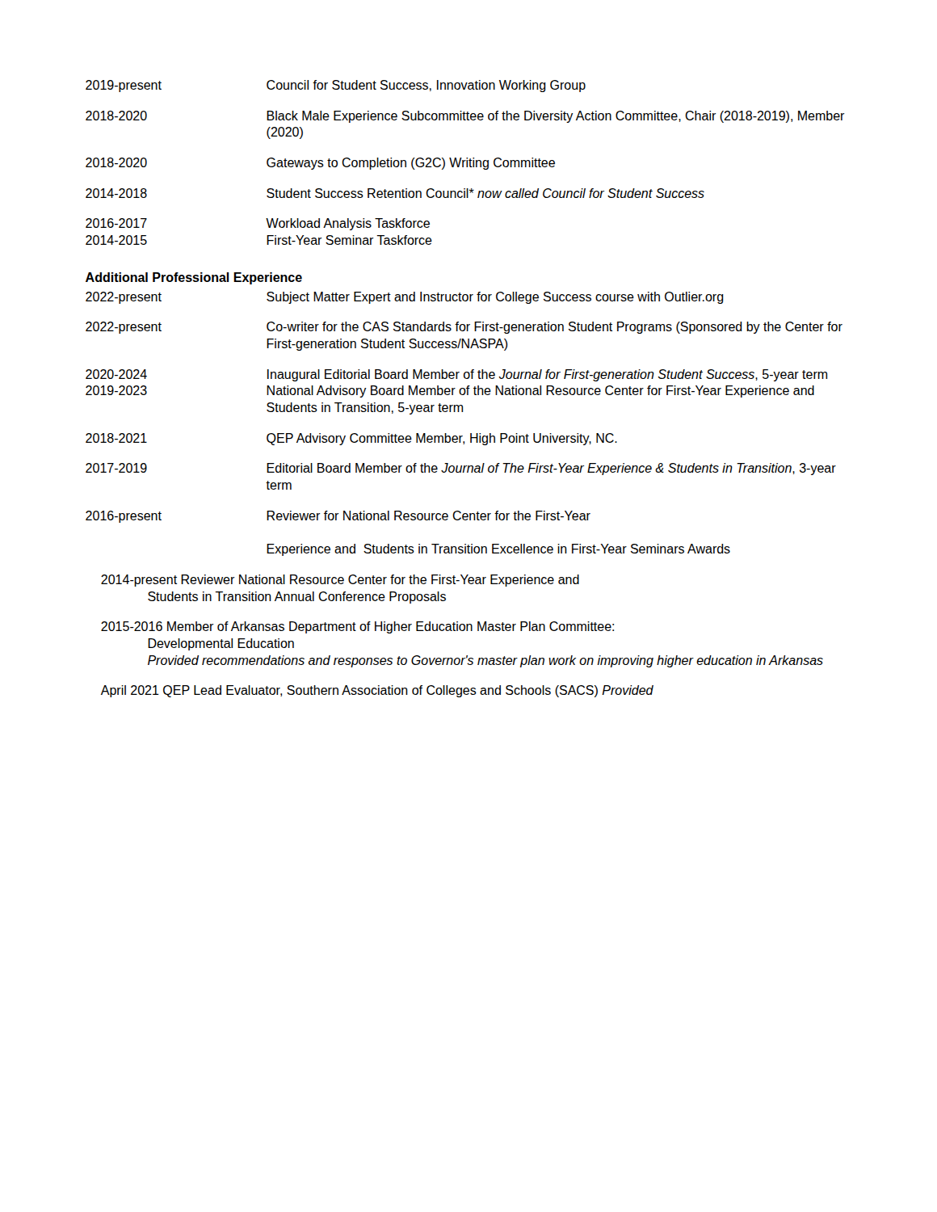2019-present
Council for Student Success, Innovation Working Group
2018-2020
Black Male Experience Subcommittee of the Diversity Action Committee, Chair (2018-2019), Member (2020)
2018-2020
Gateways to Completion (G2C) Writing Committee
2014-2018
Student Success Retention Council* now called Council for Student Success
2016-2017
Workload Analysis Taskforce
2014-2015
First-Year Seminar Taskforce
Additional Professional Experience
2022-present
Subject Matter Expert and Instructor for College Success course with Outlier.org
2022-present
Co-writer for the CAS Standards for First-generation Student Programs (Sponsored by the Center for First-generation Student Success/NASPA)
2020-2024
Inaugural Editorial Board Member of the Journal for First-generation Student Success, 5-year term
2019-2023
National Advisory Board Member of the National Resource Center for First-Year Experience and Students in Transition, 5-year term
2018-2021
QEP Advisory Committee Member, High Point University, NC.
2017-2019
Editorial Board Member of the Journal of The First-Year Experience & Students in Transition, 3-year term
2016-present
Reviewer for National Resource Center for the First-Year
Experience and Students in Transition Excellence in First-Year Seminars Awards
2014-present Reviewer National Resource Center for the First-Year Experience and Students in Transition Annual Conference Proposals
2015-2016 Member of Arkansas Department of Higher Education Master Plan Committee: Developmental Education Provided recommendations and responses to Governor's master plan work on improving higher education in Arkansas
April 2021 QEP Lead Evaluator, Southern Association of Colleges and Schools (SACS) Provided